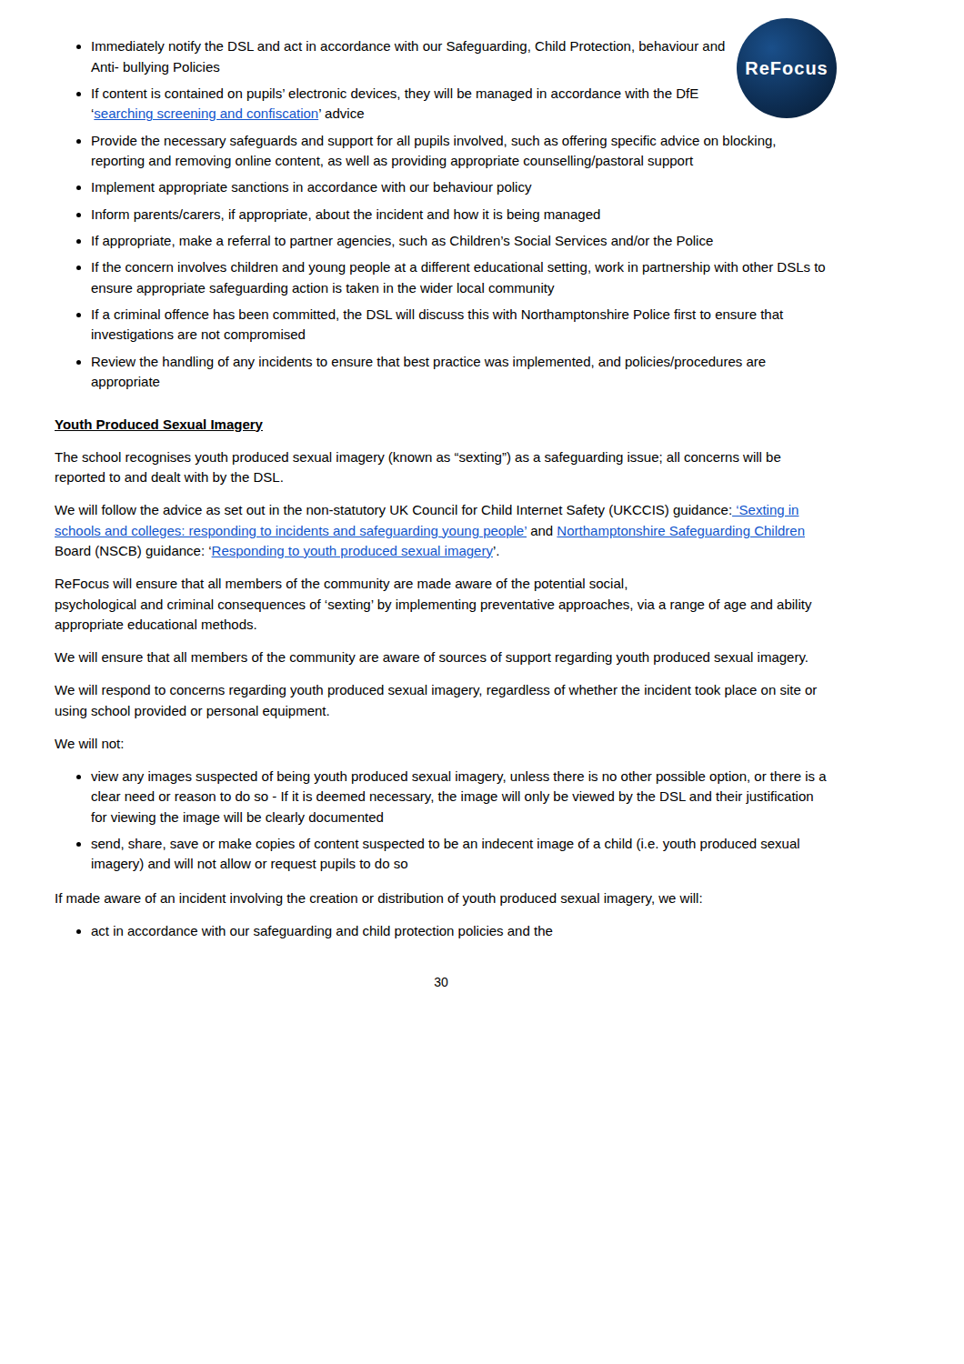ReFocus
Immediately notify the DSL and act in accordance with our Safeguarding, Child Protection, behaviour and Anti- bullying Policies
If content is contained on pupils’ electronic devices, they will be managed in accordance with the DfE ‘searching screening and confiscation’ advice
Provide the necessary safeguards and support for all pupils involved, such as offering specific advice on blocking, reporting and removing online content, as well as providing appropriate counselling/pastoral support
Implement appropriate sanctions in accordance with our behaviour policy
Inform parents/carers, if appropriate, about the incident and how it is being managed
If appropriate, make a referral to partner agencies, such as Children’s Social Services and/or the Police
If the concern involves children and young people at a different educational setting, work in partnership with other DSLs to ensure appropriate safeguarding action is taken in the wider local community
If a criminal offence has been committed, the DSL will discuss this with Northamptonshire Police first to ensure that investigations are not compromised
Review the handling of any incidents to ensure that best practice was implemented, and policies/procedures are appropriate
Youth Produced Sexual Imagery
The school recognises youth produced sexual imagery (known as “sexting”) as a safeguarding issue; all concerns will be reported to and dealt with by the DSL.
We will follow the advice as set out in the non-statutory UK Council for Child Internet Safety (UKCCIS) guidance: ‘Sexting in schools and colleges: responding to incidents and safeguarding young people’ and Northamptonshire Safeguarding Children Board (NSCB) guidance: ‘Responding to youth produced sexual imagery’.
ReFocus will ensure that all members of the community are made aware of the potential social,
psychological and criminal consequences of ‘sexting’ by implementing preventative approaches, via a range of age and ability appropriate educational methods.
We will ensure that all members of the community are aware of sources of support regarding youth produced sexual imagery.
We will respond to concerns regarding youth produced sexual imagery, regardless of whether the incident took place on site or using school provided or personal equipment.
We will not:
view any images suspected of being youth produced sexual imagery, unless there is no other possible option, or there is a clear need or reason to do so - If it is deemed necessary, the image will only be viewed by the DSL and their justification for viewing the image will be clearly documented
send, share, save or make copies of content suspected to be an indecent image of a child (i.e. youth produced sexual imagery) and will not allow or request pupils to do so
If made aware of an incident involving the creation or distribution of youth produced sexual imagery, we will:
act in accordance with our safeguarding and child protection policies and the
30